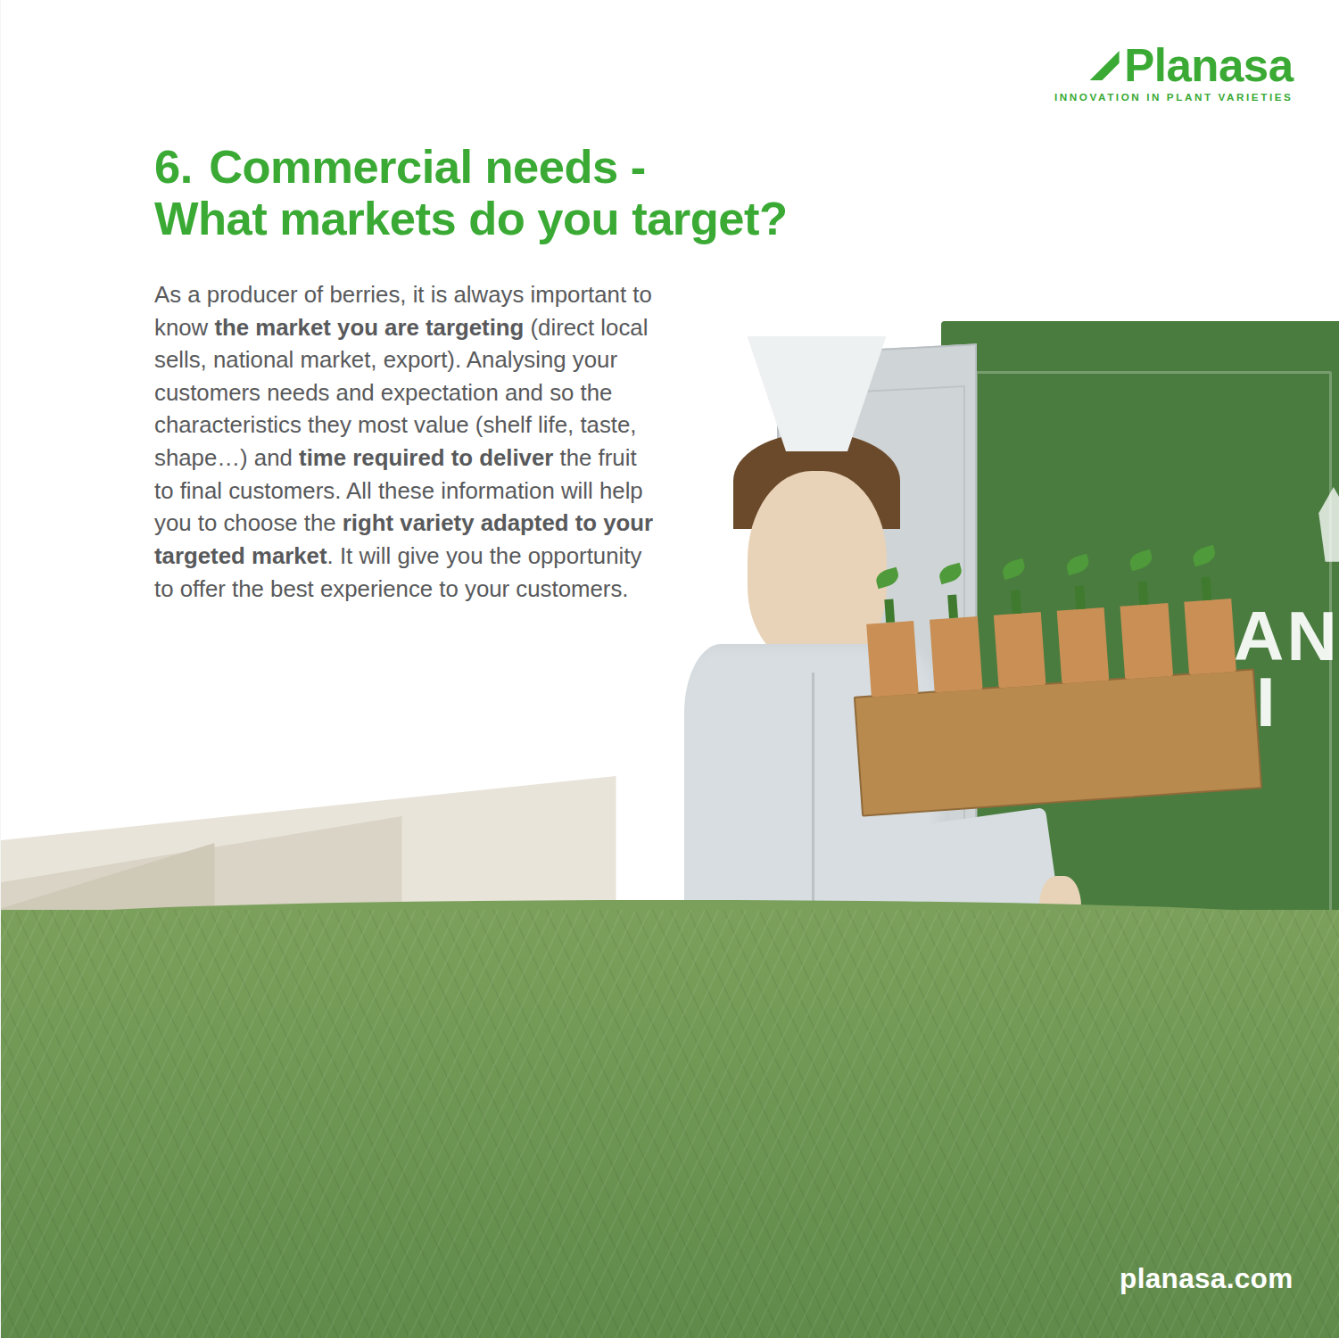AN II
Planasa
Innovation in plant varieties
6. Commercial needs -
What markets do you target?
As a producer of berries, it is always important to know the market you are targeting (direct local sells, national market, export). Analysing your customers needs and expectation and so the characteristics they most value (shelf life, taste, shape…) and time required to deliver the fruit to final customers. All these information will help you to choose the right variety adapted to your targeted market. It will give you the opportunity to offer the best experience to your customers.
planasa.com